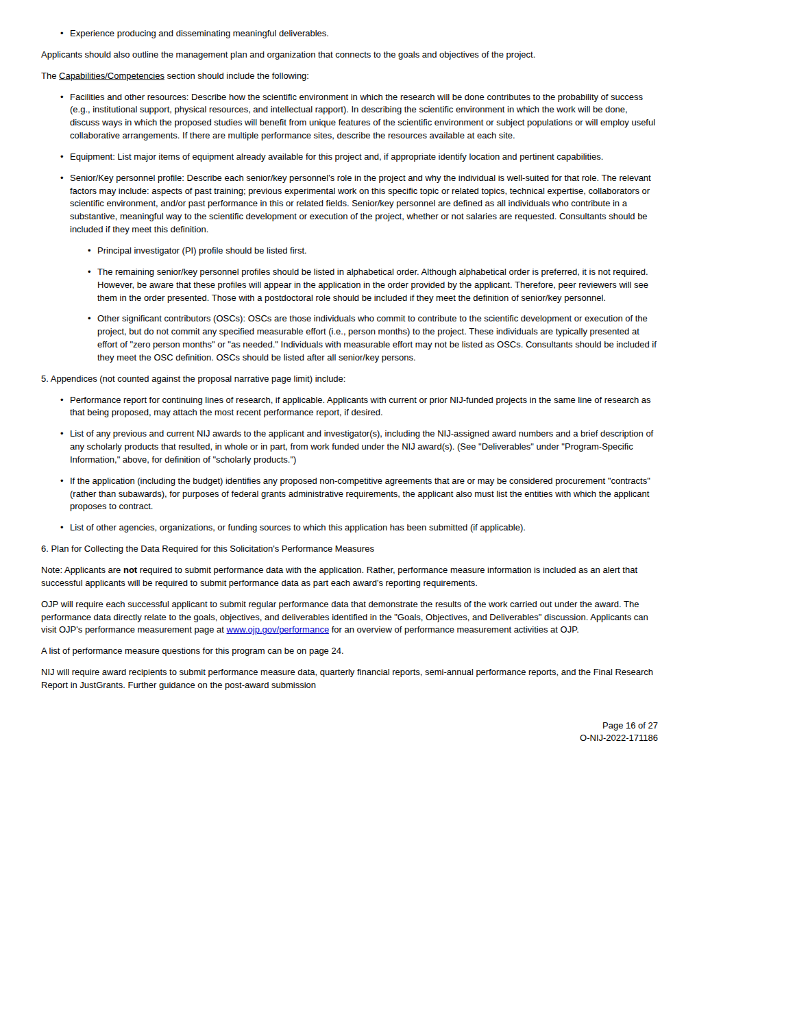Experience producing and disseminating meaningful deliverables.
Applicants should also outline the management plan and organization that connects to the goals and objectives of the project.
The Capabilities/Competencies section should include the following:
Facilities and other resources: Describe how the scientific environment in which the research will be done contributes to the probability of success (e.g., institutional support, physical resources, and intellectual rapport). In describing the scientific environment in which the work will be done, discuss ways in which the proposed studies will benefit from unique features of the scientific environment or subject populations or will employ useful collaborative arrangements. If there are multiple performance sites, describe the resources available at each site.
Equipment: List major items of equipment already available for this project and, if appropriate identify location and pertinent capabilities.
Senior/Key personnel profile: Describe each senior/key personnel's role in the project and why the individual is well-suited for that role. The relevant factors may include: aspects of past training; previous experimental work on this specific topic or related topics, technical expertise, collaborators or scientific environment, and/or past performance in this or related fields. Senior/key personnel are defined as all individuals who contribute in a substantive, meaningful way to the scientific development or execution of the project, whether or not salaries are requested. Consultants should be included if they meet this definition.
Principal investigator (PI) profile should be listed first.
The remaining senior/key personnel profiles should be listed in alphabetical order. Although alphabetical order is preferred, it is not required. However, be aware that these profiles will appear in the application in the order provided by the applicant. Therefore, peer reviewers will see them in the order presented. Those with a postdoctoral role should be included if they meet the definition of senior/key personnel.
Other significant contributors (OSCs): OSCs are those individuals who commit to contribute to the scientific development or execution of the project, but do not commit any specified measurable effort (i.e., person months) to the project. These individuals are typically presented at effort of "zero person months" or "as needed." Individuals with measurable effort may not be listed as OSCs. Consultants should be included if they meet the OSC definition. OSCs should be listed after all senior/key persons.
5. Appendices (not counted against the proposal narrative page limit) include:
Performance report for continuing lines of research, if applicable. Applicants with current or prior NIJ-funded projects in the same line of research as that being proposed, may attach the most recent performance report, if desired.
List of any previous and current NIJ awards to the applicant and investigator(s), including the NIJ-assigned award numbers and a brief description of any scholarly products that resulted, in whole or in part, from work funded under the NIJ award(s). (See "Deliverables" under "Program-Specific Information," above, for definition of "scholarly products.")
If the application (including the budget) identifies any proposed non-competitive agreements that are or may be considered procurement "contracts" (rather than subawards), for purposes of federal grants administrative requirements, the applicant also must list the entities with which the applicant proposes to contract.
List of other agencies, organizations, or funding sources to which this application has been submitted (if applicable).
6. Plan for Collecting the Data Required for this Solicitation's Performance Measures
Note: Applicants are not required to submit performance data with the application. Rather, performance measure information is included as an alert that successful applicants will be required to submit performance data as part each award's reporting requirements.
OJP will require each successful applicant to submit regular performance data that demonstrate the results of the work carried out under the award. The performance data directly relate to the goals, objectives, and deliverables identified in the "Goals, Objectives, and Deliverables" discussion. Applicants can visit OJP's performance measurement page at www.ojp.gov/performance for an overview of performance measurement activities at OJP.
A list of performance measure questions for this program can be on page 24.
NIJ will require award recipients to submit performance measure data, quarterly financial reports, semi-annual performance reports, and the Final Research Report in JustGrants. Further guidance on the post-award submission
Page 16 of 27
O-NIJ-2022-171186